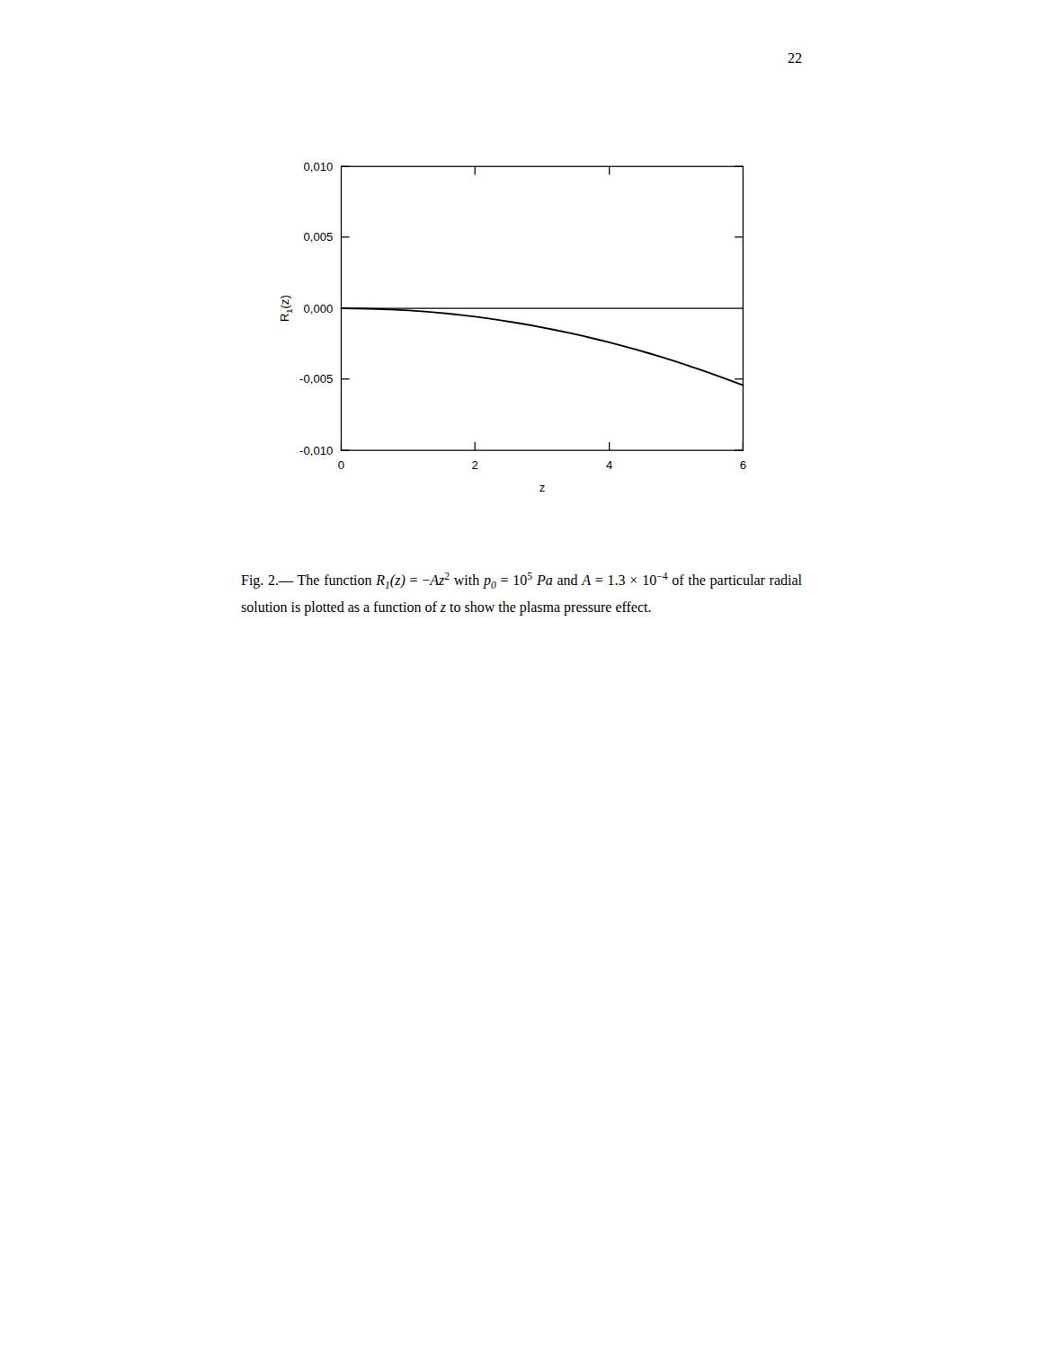22
0,010 0,005 0,000 -0,005 -0,010 0 2 4 6 x z R1(z)
Fig. 2.— The function R1(z) = −Az2 with p0 = 105 Pa and A = 1.3 × 10−4 of the particular radial solution is plotted as a function of z to show the plasma pressure effect.